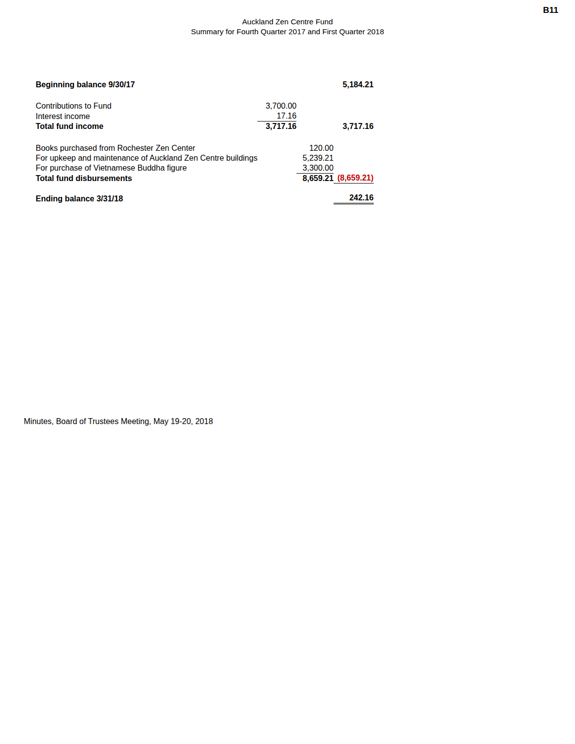B11
Auckland Zen Centre Fund
Summary for Fourth Quarter 2017 and First Quarter 2018
| Beginning balance 9/30/17 | | | 5,184.21 |
| Contributions to Fund | 3,700.00 | | |
| Interest income | 17.16 | | |
| Total fund income | 3,717.16 | | 3,717.16 |
| Books purchased from Rochester Zen Center | | 120.00 | |
| For upkeep and maintenance of Auckland Zen Centre buildings | | 5,239.21 | |
| For purchase of Vietnamese Buddha figure | | 3,300.00 | |
| Total fund disbursements | | 8,659.21 | (8,659.21) |
| Ending balance 3/31/18 | | | 242.16 |
Minutes, Board of Trustees Meeting, May 19-20, 2018